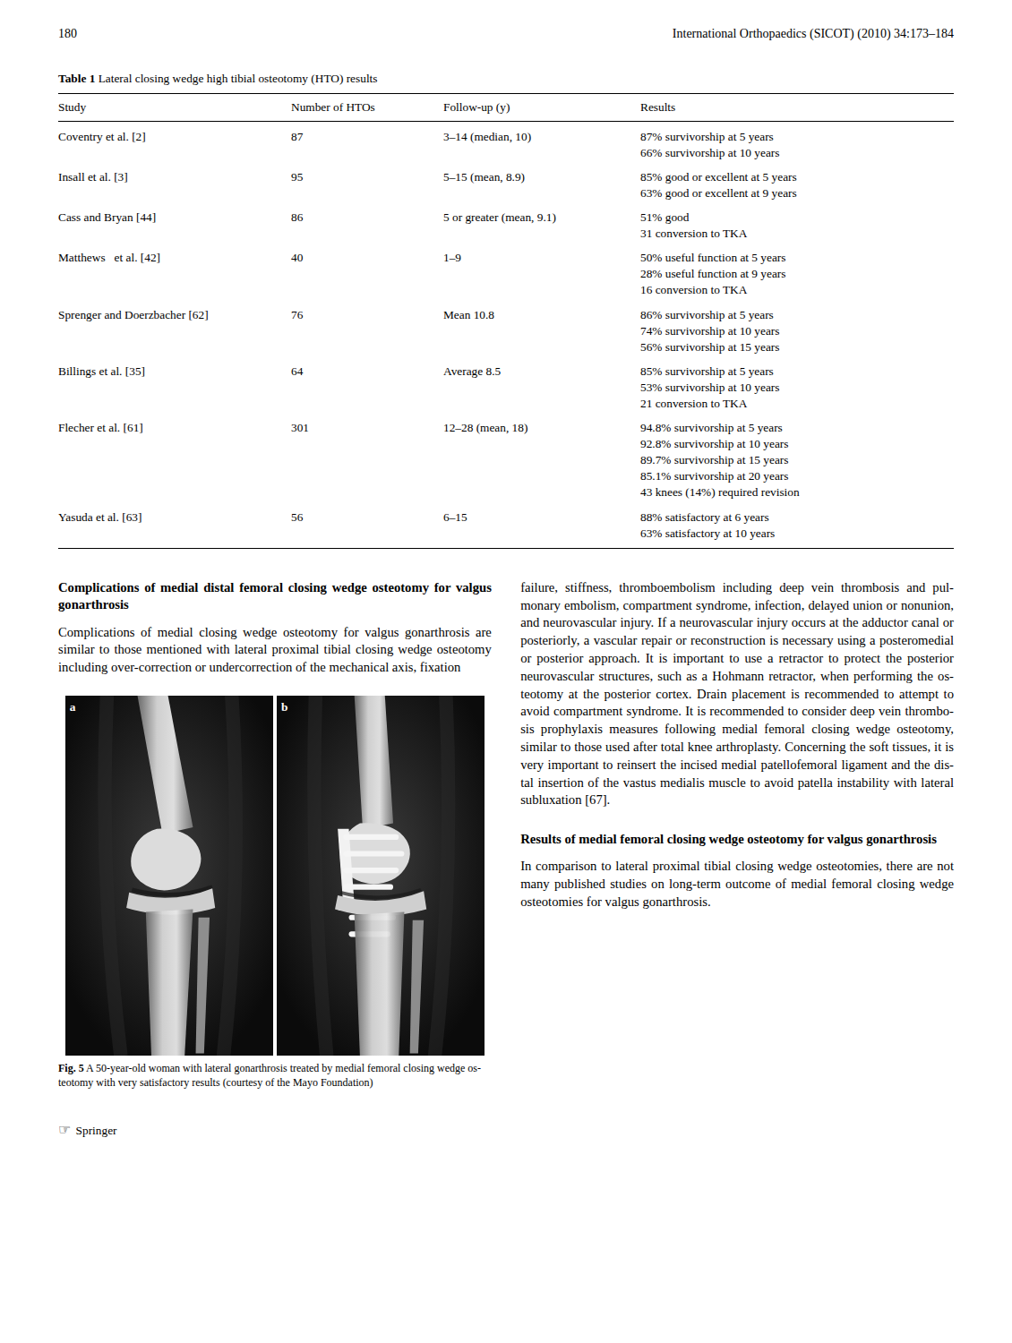180 International Orthopaedics (SICOT) (2010) 34:173–184
Table 1 Lateral closing wedge high tibial osteotomy (HTO) results
| Study | Number of HTOs | Follow-up (y) | Results |
| --- | --- | --- | --- |
| Coventry et al. [2] | 87 | 3–14 (median, 10) | 87% survivorship at 5 years 66% survivorship at 10 years |
| Insall et al. [3] | 95 | 5–15 (mean, 8.9) | 85% good or excellent at 5 years 63% good or excellent at 9 years |
| Cass and Bryan [44] | 86 | 5 or greater (mean, 9.1) | 51% good 31 conversion to TKA |
| Matthews et al. [42] | 40 | 1–9 | 50% useful function at 5 years 28% useful function at 9 years 16 conversion to TKA |
| Sprenger and Doerzbacher [62] | 76 | Mean 10.8 | 86% survivorship at 5 years 74% survivorship at 10 years 56% survivorship at 15 years |
| Billings et al. [35] | 64 | Average 8.5 | 85% survivorship at 5 years 53% survivorship at 10 years 21 conversion to TKA |
| Flecher et al. [61] | 301 | 12–28 (mean, 18) | 94.8% survivorship at 5 years 92.8% survivorship at 10 years 89.7% survivorship at 15 years 85.1% survivorship at 20 years 43 knees (14%) required revision |
| Yasuda et al. [63] | 56 | 6–15 | 88% satisfactory at 6 years 63% satisfactory at 10 years |
Complications of medial distal femoral closing wedge osteotomy for valgus gonarthrosis
Complications of medial closing wedge osteotomy for valgus gonarthrosis are similar to those mentioned with lateral proximal tibial closing wedge osteotomy including over-correction or undercorrection of the mechanical axis, fixation
a
b
Fig. 5 A 50-year-old woman with lateral gonarthrosis treated by medial femoral closing wedge osteotomy with very satisfactory results (courtesy of the Mayo Foundation)
failure, stiffness, thromboembolism including deep vein thrombosis and pulmonary embolism, compartment syndrome, infection, delayed union or nonunion, and neurovascular injury. If a neurovascular injury occurs at the adductor canal or posteriorly, a vascular repair or reconstruction is necessary using a posteromedial or posterior approach. It is important to use a retractor to protect the posterior neurovascular structures, such as a Hohmann retractor, when performing the osteotomy at the posterior cortex. Drain placement is recommended to attempt to avoid compartment syndrome. It is recommended to consider deep vein thrombosis prophylaxis measures following medial femoral closing wedge osteotomy, similar to those used after total knee arthroplasty. Concerning the soft tissues, it is very important to reinsert the incised medial patellofemoral ligament and the distal insertion of the vastus medialis muscle to avoid patella instability with lateral subluxation [67].
Results of medial femoral closing wedge osteotomy for valgus gonarthrosis
In comparison to lateral proximal tibial closing wedge osteotomies, there are not many published studies on long-term outcome of medial femoral closing wedge osteotomies for valgus gonarthrosis.
☞Springer